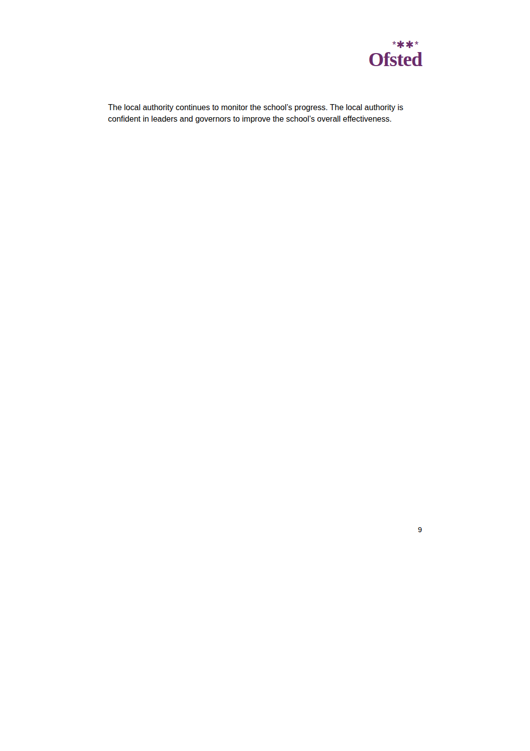*✱✱*
Ofsted
The local authority continues to monitor the school’s progress. The local authority is confident in leaders and governors to improve the school’s overall effectiveness.
9